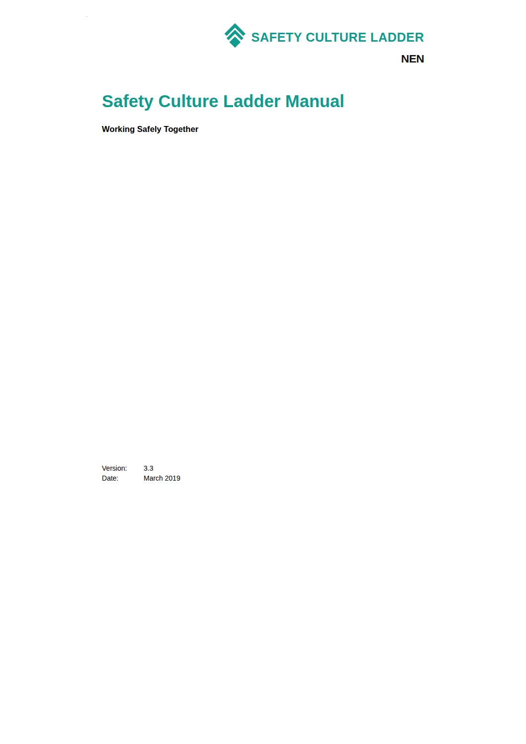.
SAFETY CULTURE LADDER
NEN
Safety Culture Ladder Manual
Working Safely Together
| Version: | 3.3 |
| Date: | March 2019 |